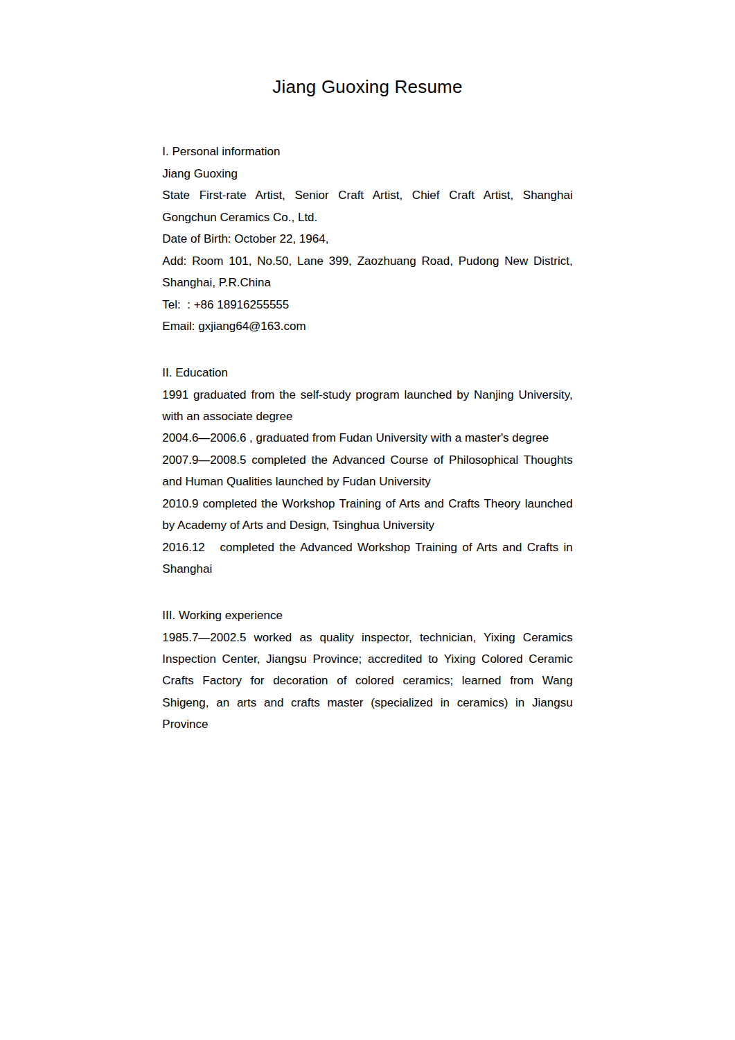Jiang Guoxing Resume
I. Personal information
Jiang Guoxing
State First-rate Artist, Senior Craft Artist, Chief Craft Artist, Shanghai Gongchun Ceramics Co., Ltd.
Date of Birth: October 22, 1964,
Add: Room 101, No.50, Lane 399, Zaozhuang Road, Pudong New District, Shanghai, P.R.China
Tel: : +86 18916255555
Email: gxjiang64@163.com
II. Education
1991 graduated from the self-study program launched by Nanjing University, with an associate degree
2004.6—2006.6 , graduated from Fudan University with a master's degree
2007.9—2008.5 completed the Advanced Course of Philosophical Thoughts and Human Qualities launched by Fudan University
2010.9 completed the Workshop Training of Arts and Crafts Theory launched by Academy of Arts and Design, Tsinghua University
2016.12 completed the Advanced Workshop Training of Arts and Crafts in Shanghai
III. Working experience
1985.7—2002.5 worked as quality inspector, technician, Yixing Ceramics Inspection Center, Jiangsu Province; accredited to Yixing Colored Ceramic Crafts Factory for decoration of colored ceramics; learned from Wang Shigeng, an arts and crafts master (specialized in ceramics) in Jiangsu Province